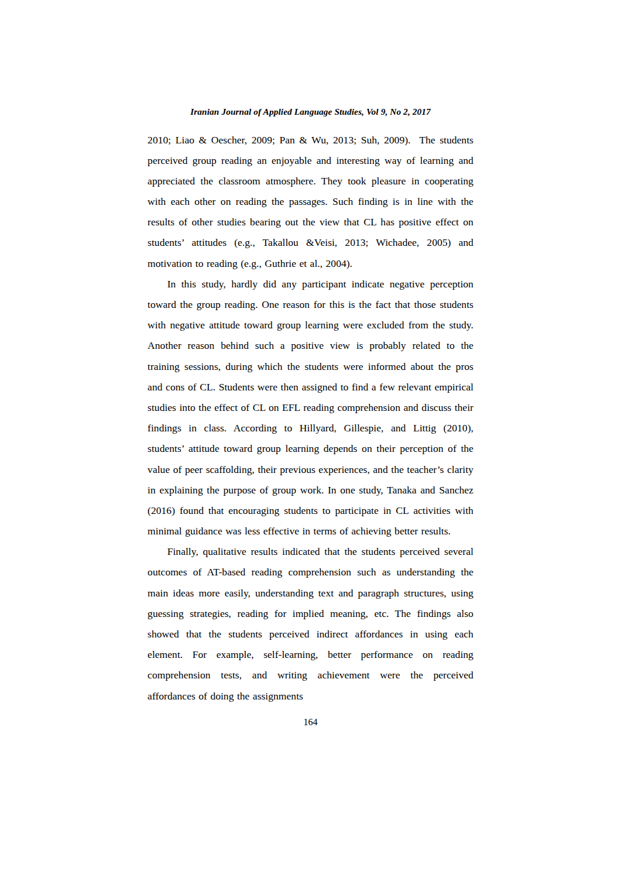Iranian Journal of Applied Language Studies, Vol 9, No 2, 2017
2010; Liao & Oescher, 2009; Pan & Wu, 2013; Suh, 2009). The students perceived group reading an enjoyable and interesting way of learning and appreciated the classroom atmosphere. They took pleasure in cooperating with each other on reading the passages. Such finding is in line with the results of other studies bearing out the view that CL has positive effect on students’ attitudes (e.g., Takallou &Veisi, 2013; Wichadee, 2005) and motivation to reading (e.g., Guthrie et al., 2004).
In this study, hardly did any participant indicate negative perception toward the group reading. One reason for this is the fact that those students with negative attitude toward group learning were excluded from the study. Another reason behind such a positive view is probably related to the training sessions, during which the students were informed about the pros and cons of CL. Students were then assigned to find a few relevant empirical studies into the effect of CL on EFL reading comprehension and discuss their findings in class. According to Hillyard, Gillespie, and Littig (2010), students’ attitude toward group learning depends on their perception of the value of peer scaffolding, their previous experiences, and the teacher’s clarity in explaining the purpose of group work. In one study, Tanaka and Sanchez (2016) found that encouraging students to participate in CL activities with minimal guidance was less effective in terms of achieving better results.
Finally, qualitative results indicated that the students perceived several outcomes of AT-based reading comprehension such as understanding the main ideas more easily, understanding text and paragraph structures, using guessing strategies, reading for implied meaning, etc. The findings also showed that the students perceived indirect affordances in using each element. For example, self-learning, better performance on reading comprehension tests, and writing achievement were the perceived affordances of doing the assignments
164